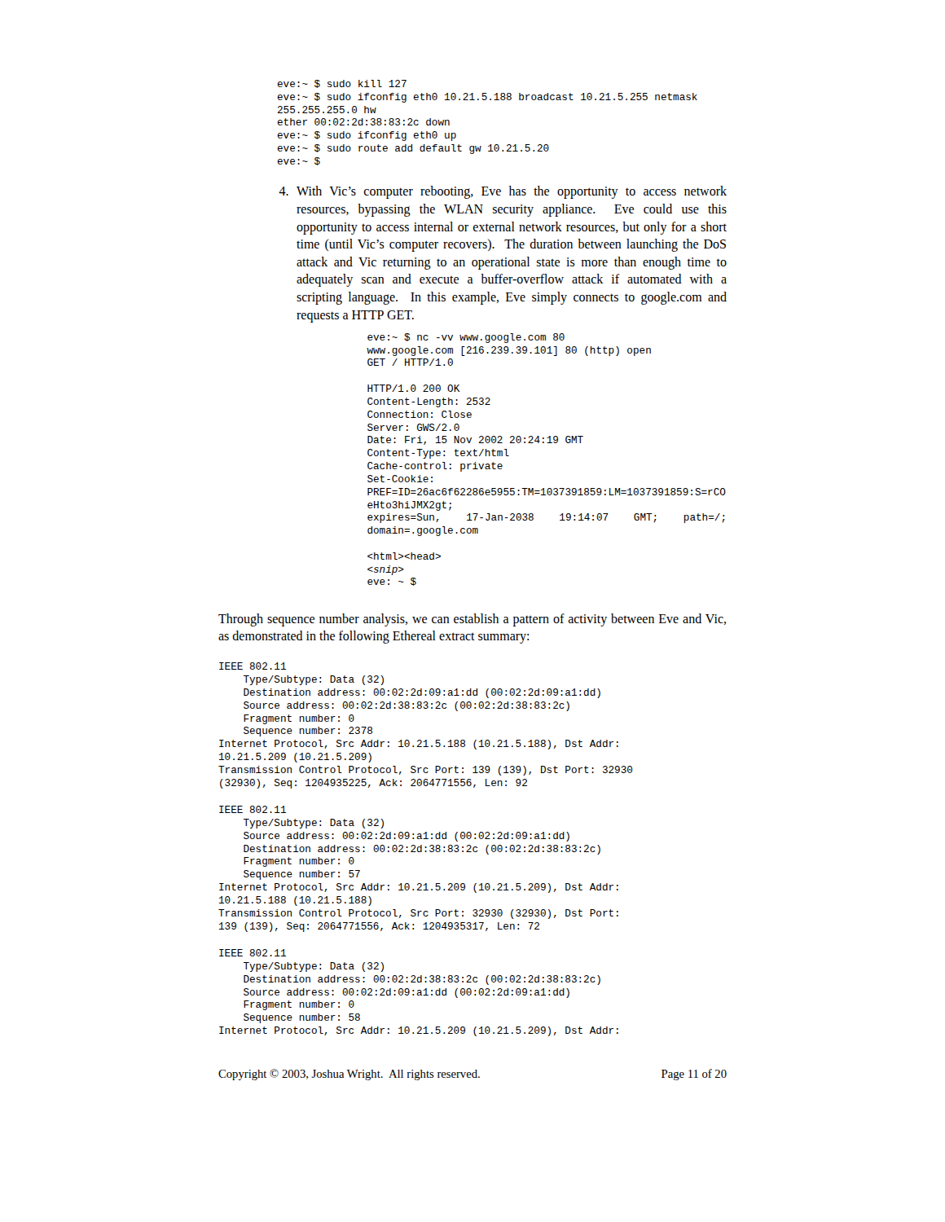eve:~ $ sudo kill 127
eve:~ $ sudo ifconfig eth0 10.21.5.188 broadcast 10.21.5.255 netmask 255.255.255.0 hw
ether 00:02:2d:38:83:2c down
eve:~ $ sudo ifconfig eth0 up
eve:~ $ sudo route add default gw 10.21.5.20
eve:~ $
4. With Vic’s computer rebooting, Eve has the opportunity to access network resources, bypassing the WLAN security appliance. Eve could use this opportunity to access internal or external network resources, but only for a short time (until Vic’s computer recovers). The duration between launching the DoS attack and Vic returning to an operational state is more than enough time to adequately scan and execute a buffer-overflow attack if automated with a scripting language. In this example, Eve simply connects to google.com and requests a HTTP GET.
eve:~ $ nc -vv www.google.com 80
www.google.com [216.239.39.101] 80 (http) open
GET / HTTP/1.0

HTTP/1.0 200 OK
Content-Length: 2532
Connection: Close
Server: GWS/2.0
Date: Fri, 15 Nov 2002 20:24:19 GMT
Content-Type: text/html
Cache-control: private
Set-Cookie: PREF=ID=26ac6f62286e5955:TM=1037391859:LM=1037391859:S=rCOeHto3hiJMX2gt;
expires=Sun, 17-Jan-2038 19:14:07 GMT; path=/; domain=.google.com

<html><head>
<snip>
eve: ~ $
Through sequence number analysis, we can establish a pattern of activity between Eve and Vic, as demonstrated in the following Ethereal extract summary:
IEEE 802.11
    Type/Subtype: Data (32)
    Destination address: 00:02:2d:09:a1:dd (00:02:2d:09:a1:dd)
    Source address: 00:02:2d:38:83:2c (00:02:2d:38:83:2c)
    Fragment number: 0
    Sequence number: 2378
Internet Protocol, Src Addr: 10.21.5.188 (10.21.5.188), Dst Addr:
10.21.5.209 (10.21.5.209)
Transmission Control Protocol, Src Port: 139 (139), Dst Port: 32930
(32930), Seq: 1204935225, Ack: 2064771556, Len: 92
IEEE 802.11
    Type/Subtype: Data (32)
    Source address: 00:02:2d:09:a1:dd (00:02:2d:09:a1:dd)
    Destination address: 00:02:2d:38:83:2c (00:02:2d:38:83:2c)
    Fragment number: 0
    Sequence number: 57
Internet Protocol, Src Addr: 10.21.5.209 (10.21.5.209), Dst Addr:
10.21.5.188 (10.21.5.188)
Transmission Control Protocol, Src Port: 32930 (32930), Dst Port:
139 (139), Seq: 2064771556, Ack: 1204935317, Len: 72
IEEE 802.11
    Type/Subtype: Data (32)
    Destination address: 00:02:2d:38:83:2c (00:02:2d:38:83:2c)
    Source address: 00:02:2d:09:a1:dd (00:02:2d:09:a1:dd)
    Fragment number: 0
    Sequence number: 58
Internet Protocol, Src Addr: 10.21.5.209 (10.21.5.209), Dst Addr:
Copyright © 2003, Joshua Wright. All rights reserved.
Page 11 of 20